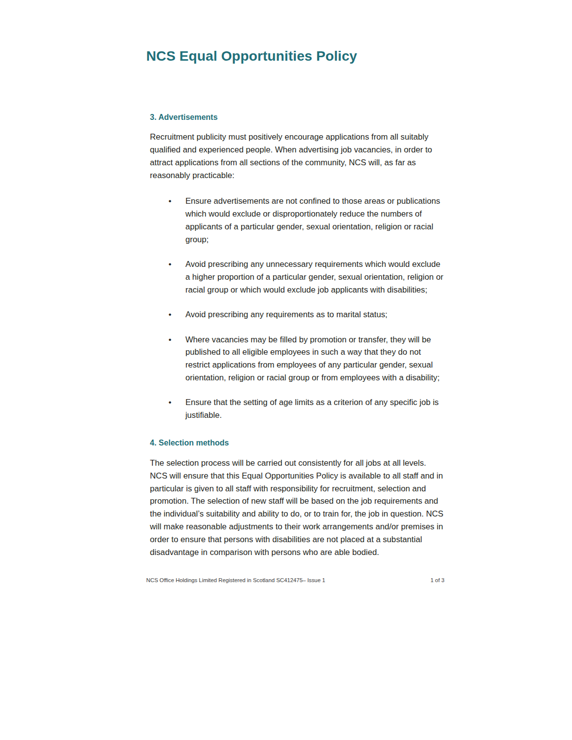NCS Equal Opportunities Policy
3. Advertisements
Recruitment publicity must positively encourage applications from all suitably qualified and experienced people. When advertising job vacancies, in order to attract applications from all sections of the community, NCS will, as far as reasonably practicable:
Ensure advertisements are not confined to those areas or publications which would exclude or disproportionately reduce the numbers of applicants of a particular gender, sexual orientation, religion or racial group;
Avoid prescribing any unnecessary requirements which would exclude a higher proportion of a particular gender, sexual orientation, religion or racial group or which would exclude job applicants with disabilities;
Avoid prescribing any requirements as to marital status;
Where vacancies may be filled by promotion or transfer, they will be published to all eligible employees in such a way that they do not restrict applications from employees of any particular gender, sexual orientation, religion or racial group or from employees with a disability;
Ensure that the setting of age limits as a criterion of any specific job is justifiable.
4. Selection methods
The selection process will be carried out consistently for all jobs at all levels. NCS will ensure that this Equal Opportunities Policy is available to all staff and in particular is given to all staff with responsibility for recruitment, selection and promotion. The selection of new staff will be based on the job requirements and the individual’s suitability and ability to do, or to train for, the job in question. NCS will make reasonable adjustments to their work arrangements and/or premises in order to ensure that persons with disabilities are not placed at a substantial disadvantage in comparison with persons who are able bodied.
NCS Office Holdings Limited Registered in Scotland SC412475– Issue 1
1 of 3